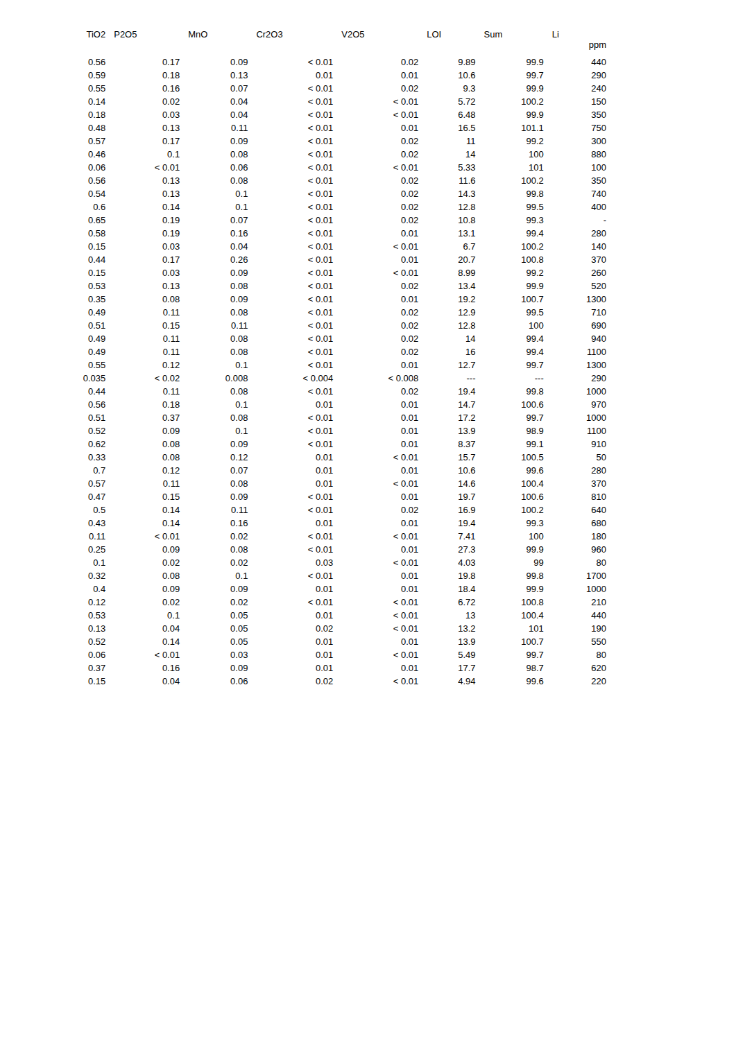| TiO2 | P2O5 | MnO | Cr2O3 | V2O5 | LOI | Sum | Li |
| --- | --- | --- | --- | --- | --- | --- | --- |
| | | | | | | | ppm |
| 0.56 | 0.17 | 0.09 | < 0.01 | 0.02 | 9.89 | 99.9 | 440 |
| 0.59 | 0.18 | 0.13 | 0.01 | 0.01 | 10.6 | 99.7 | 290 |
| 0.55 | 0.16 | 0.07 | < 0.01 | 0.02 | 9.3 | 99.9 | 240 |
| 0.14 | 0.02 | 0.04 | < 0.01 | < 0.01 | 5.72 | 100.2 | 150 |
| 0.18 | 0.03 | 0.04 | < 0.01 | < 0.01 | 6.48 | 99.9 | 350 |
| 0.48 | 0.13 | 0.11 | < 0.01 | 0.01 | 16.5 | 101.1 | 750 |
| 0.57 | 0.17 | 0.09 | < 0.01 | 0.02 | 11 | 99.2 | 300 |
| 0.46 | 0.1 | 0.08 | < 0.01 | 0.02 | 14 | 100 | 880 |
| 0.06 | < 0.01 | 0.06 | < 0.01 | < 0.01 | 5.33 | 101 | 100 |
| 0.56 | 0.13 | 0.08 | < 0.01 | 0.02 | 11.6 | 100.2 | 350 |
| 0.54 | 0.13 | 0.1 | < 0.01 | 0.02 | 14.3 | 99.8 | 740 |
| 0.6 | 0.14 | 0.1 | < 0.01 | 0.02 | 12.8 | 99.5 | 400 |
| 0.65 | 0.19 | 0.07 | < 0.01 | 0.02 | 10.8 | 99.3 | - |
| 0.58 | 0.19 | 0.16 | < 0.01 | 0.01 | 13.1 | 99.4 | 280 |
| 0.15 | 0.03 | 0.04 | < 0.01 | < 0.01 | 6.7 | 100.2 | 140 |
| 0.44 | 0.17 | 0.26 | < 0.01 | 0.01 | 20.7 | 100.8 | 370 |
| 0.15 | 0.03 | 0.09 | < 0.01 | < 0.01 | 8.99 | 99.2 | 260 |
| 0.53 | 0.13 | 0.08 | < 0.01 | 0.02 | 13.4 | 99.9 | 520 |
| 0.35 | 0.08 | 0.09 | < 0.01 | 0.01 | 19.2 | 100.7 | 1300 |
| 0.49 | 0.11 | 0.08 | < 0.01 | 0.02 | 12.9 | 99.5 | 710 |
| 0.51 | 0.15 | 0.11 | < 0.01 | 0.02 | 12.8 | 100 | 690 |
| 0.49 | 0.11 | 0.08 | < 0.01 | 0.02 | 14 | 99.4 | 940 |
| 0.49 | 0.11 | 0.08 | < 0.01 | 0.02 | 16 | 99.4 | 1100 |
| 0.55 | 0.12 | 0.1 | < 0.01 | 0.01 | 12.7 | 99.7 | 1300 |
| 0.035 | < 0.02 | 0.008 | < 0.004 | < 0.008 | --- | --- | 290 |
| 0.44 | 0.11 | 0.08 | < 0.01 | 0.02 | 19.4 | 99.8 | 1000 |
| 0.56 | 0.18 | 0.1 | 0.01 | 0.01 | 14.7 | 100.6 | 970 |
| 0.51 | 0.37 | 0.08 | < 0.01 | 0.01 | 17.2 | 99.7 | 1000 |
| 0.52 | 0.09 | 0.1 | < 0.01 | 0.01 | 13.9 | 98.9 | 1100 |
| 0.62 | 0.08 | 0.09 | < 0.01 | 0.01 | 8.37 | 99.1 | 910 |
| 0.33 | 0.08 | 0.12 | 0.01 | < 0.01 | 15.7 | 100.5 | 50 |
| 0.7 | 0.12 | 0.07 | 0.01 | 0.01 | 10.6 | 99.6 | 280 |
| 0.57 | 0.11 | 0.08 | 0.01 | < 0.01 | 14.6 | 100.4 | 370 |
| 0.47 | 0.15 | 0.09 | < 0.01 | 0.01 | 19.7 | 100.6 | 810 |
| 0.5 | 0.14 | 0.11 | < 0.01 | 0.02 | 16.9 | 100.2 | 640 |
| 0.43 | 0.14 | 0.16 | 0.01 | 0.01 | 19.4 | 99.3 | 680 |
| 0.11 | < 0.01 | 0.02 | < 0.01 | < 0.01 | 7.41 | 100 | 180 |
| 0.25 | 0.09 | 0.08 | < 0.01 | 0.01 | 27.3 | 99.9 | 960 |
| 0.1 | 0.02 | 0.02 | 0.03 | < 0.01 | 4.03 | 99 | 80 |
| 0.32 | 0.08 | 0.1 | < 0.01 | 0.01 | 19.8 | 99.8 | 1700 |
| 0.4 | 0.09 | 0.09 | 0.01 | 0.01 | 18.4 | 99.9 | 1000 |
| 0.12 | 0.02 | 0.02 | < 0.01 | < 0.01 | 6.72 | 100.8 | 210 |
| 0.53 | 0.1 | 0.05 | 0.01 | < 0.01 | 13 | 100.4 | 440 |
| 0.13 | 0.04 | 0.05 | 0.02 | < 0.01 | 13.2 | 101 | 190 |
| 0.52 | 0.14 | 0.05 | 0.01 | 0.01 | 13.9 | 100.7 | 550 |
| 0.06 | < 0.01 | 0.03 | 0.01 | < 0.01 | 5.49 | 99.7 | 80 |
| 0.37 | 0.16 | 0.09 | 0.01 | 0.01 | 17.7 | 98.7 | 620 |
| 0.15 | 0.04 | 0.06 | 0.02 | < 0.01 | 4.94 | 99.6 | 220 |